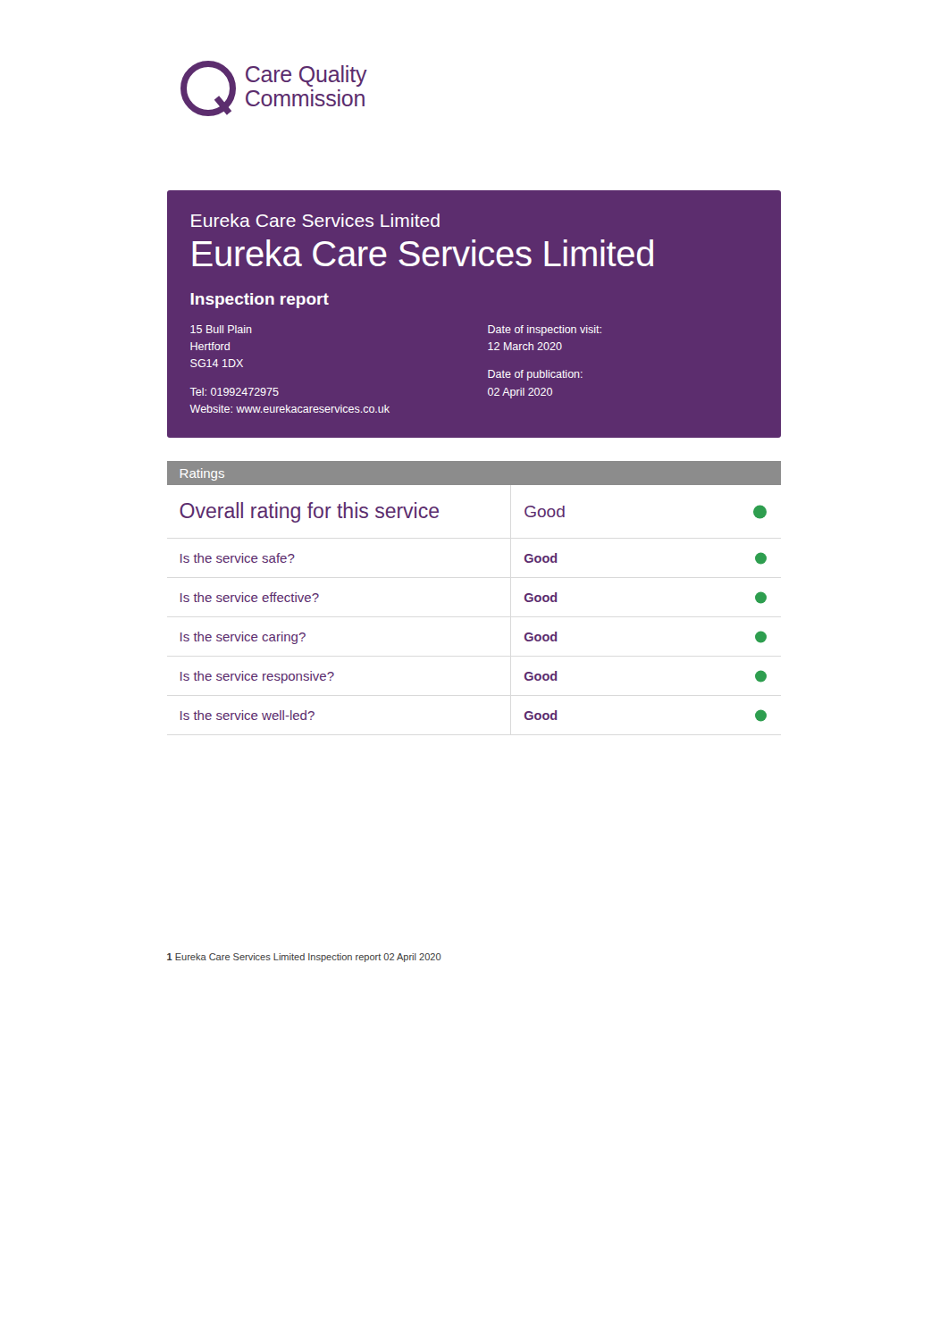Care Quality
Commission
Eureka Care Services Limited
Eureka Care Services Limited
Inspection report
15 Bull Plain
Hertford
SG14 1DX
Tel: 01992472975
Website: www.eurekacareservices.co.uk
Date of inspection visit:
12 March 2020
Date of publication:
02 April 2020
Ratings
| Overall rating for this service | Good |
| Is the service safe? | Good |
| Is the service effective? | Good |
| Is the service caring? | Good |
| Is the service responsive? | Good |
| Is the service well-led? | Good |
1 Eureka Care Services Limited Inspection report 02 April 2020